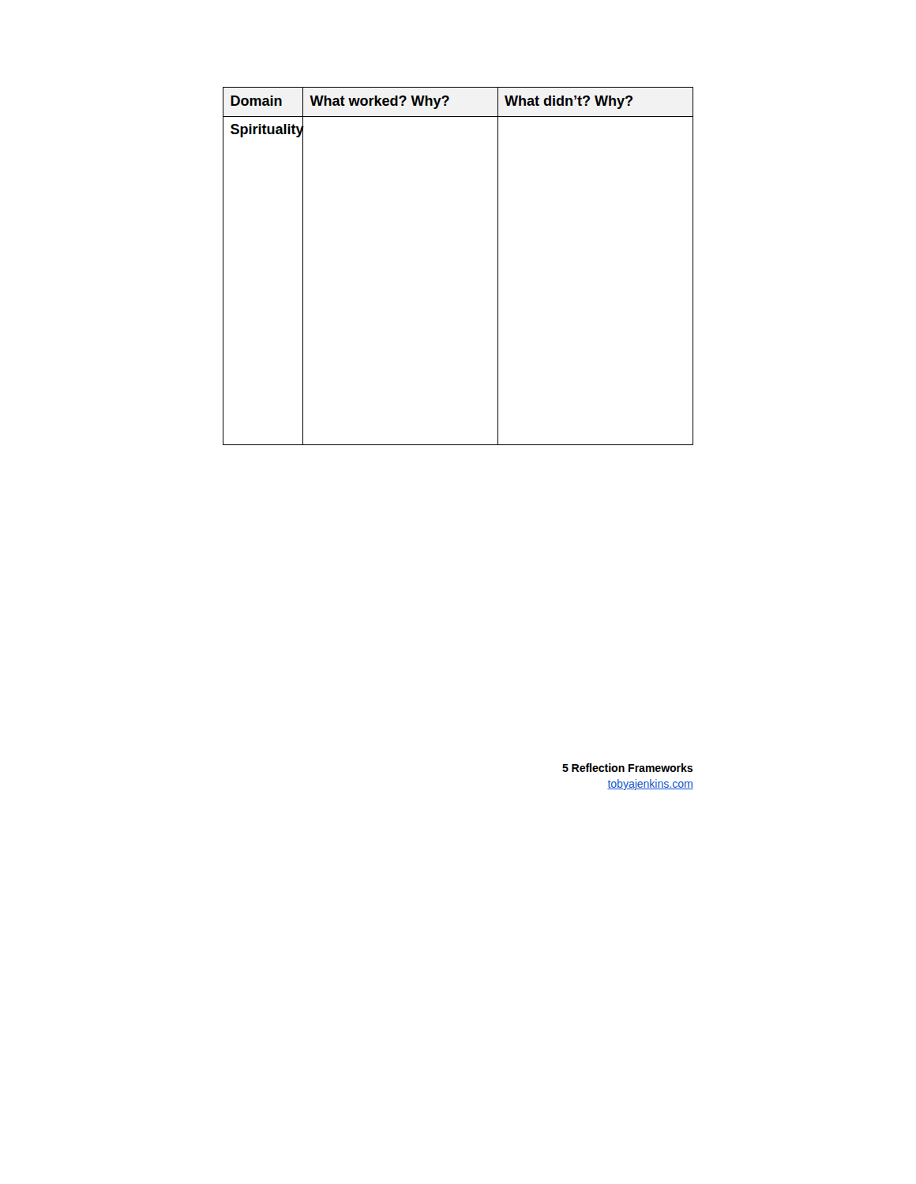| Domain | What worked? Why? | What didn’t? Why? |
| --- | --- | --- |
| Spirituality | | |
5 Reflection Frameworks
tobyajenkins.com